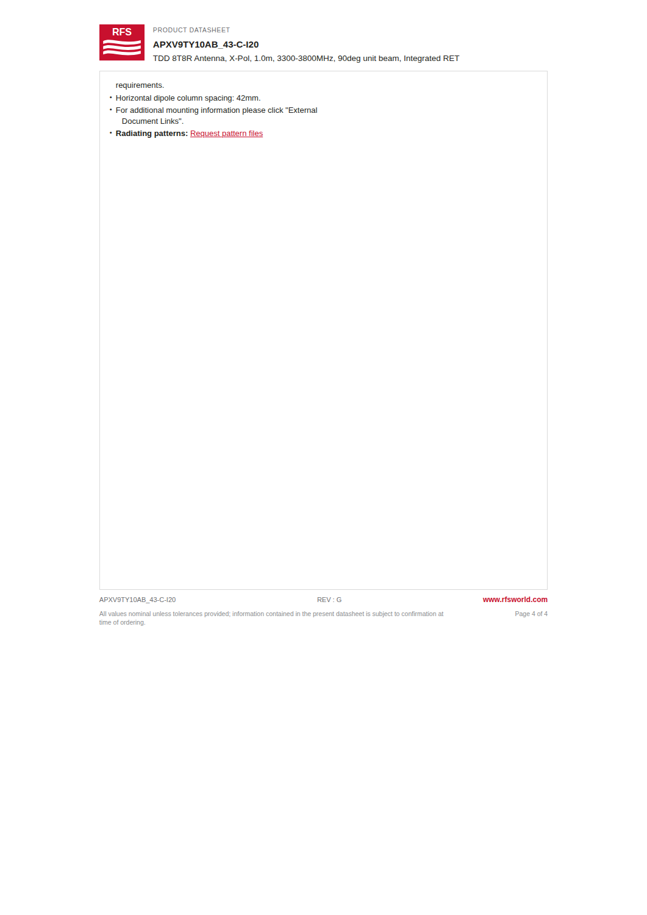RFS
PRODUCT DATASHEET
APXV9TY10AB_43-C-I20
TDD 8T8R Antenna, X-Pol, 1.0m, 3300-3800MHz, 90deg unit beam, Integrated RET
requirements.
Horizontal dipole column spacing: 42mm.
For additional mounting information please click "ExternalDocument Links".
Radiating patterns: Request pattern files
APXV9TY10AB_43-C-I20
REV : G
www.rfsworld.com
All values nominal unless tolerances provided; information contained in the present datasheet is subject to confirmation at time of ordering.
Page 4 of 4